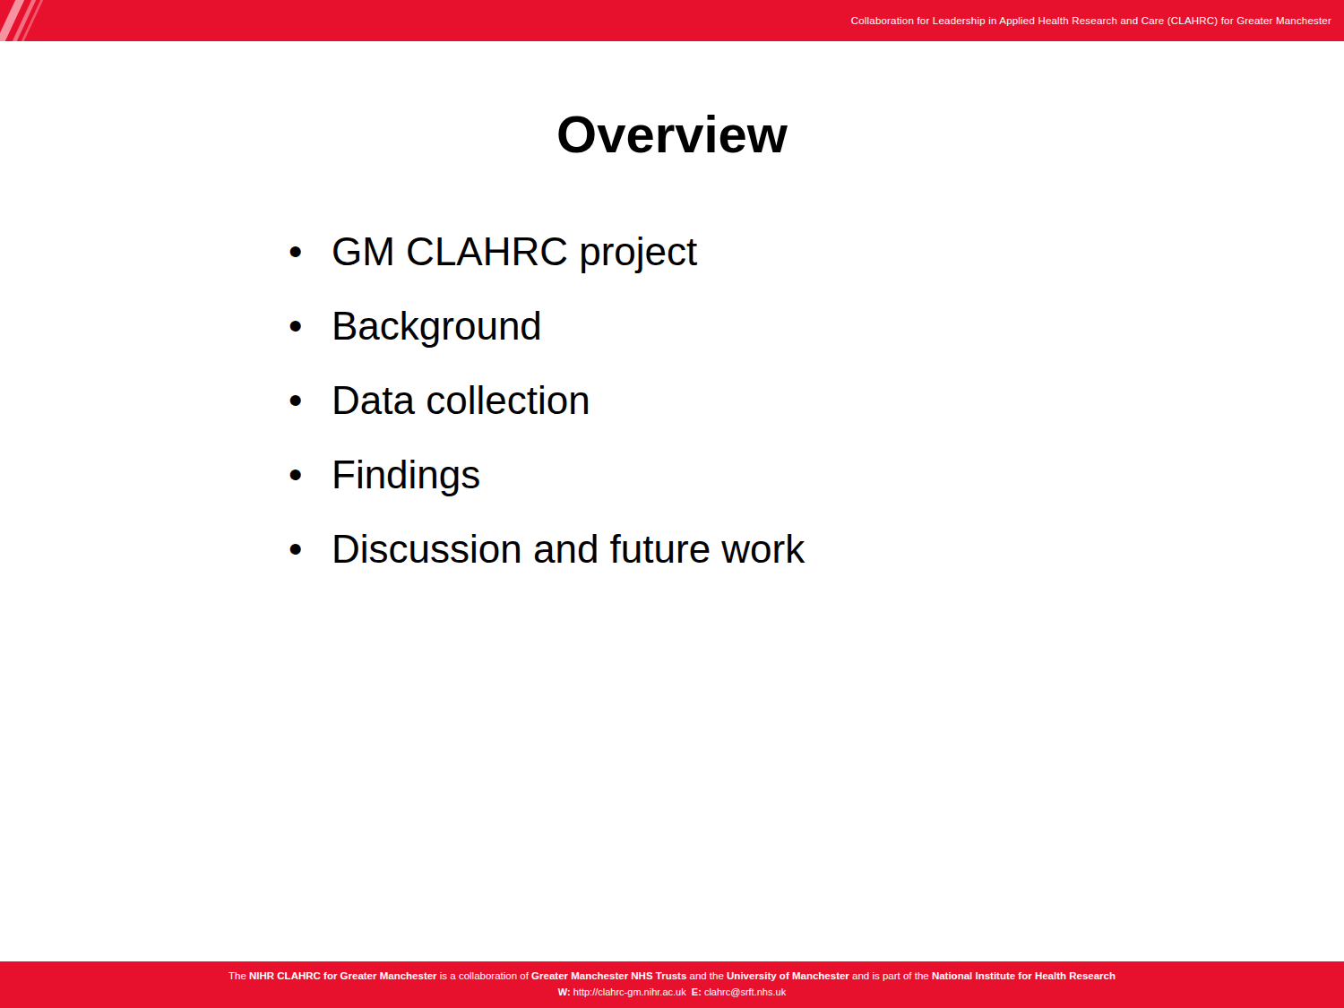Collaboration for Leadership in Applied Health Research and Care (CLAHRC) for Greater Manchester
Overview
GM CLAHRC project
Background
Data collection
Findings
Discussion and future work
The NIHR CLAHRC for Greater Manchester is a collaboration of Greater Manchester NHS Trusts and the University of Manchester and is part of the National Institute for Health Research
W: http://clahrc-gm.nihr.ac.uk E: clahrc@srft.nhs.uk